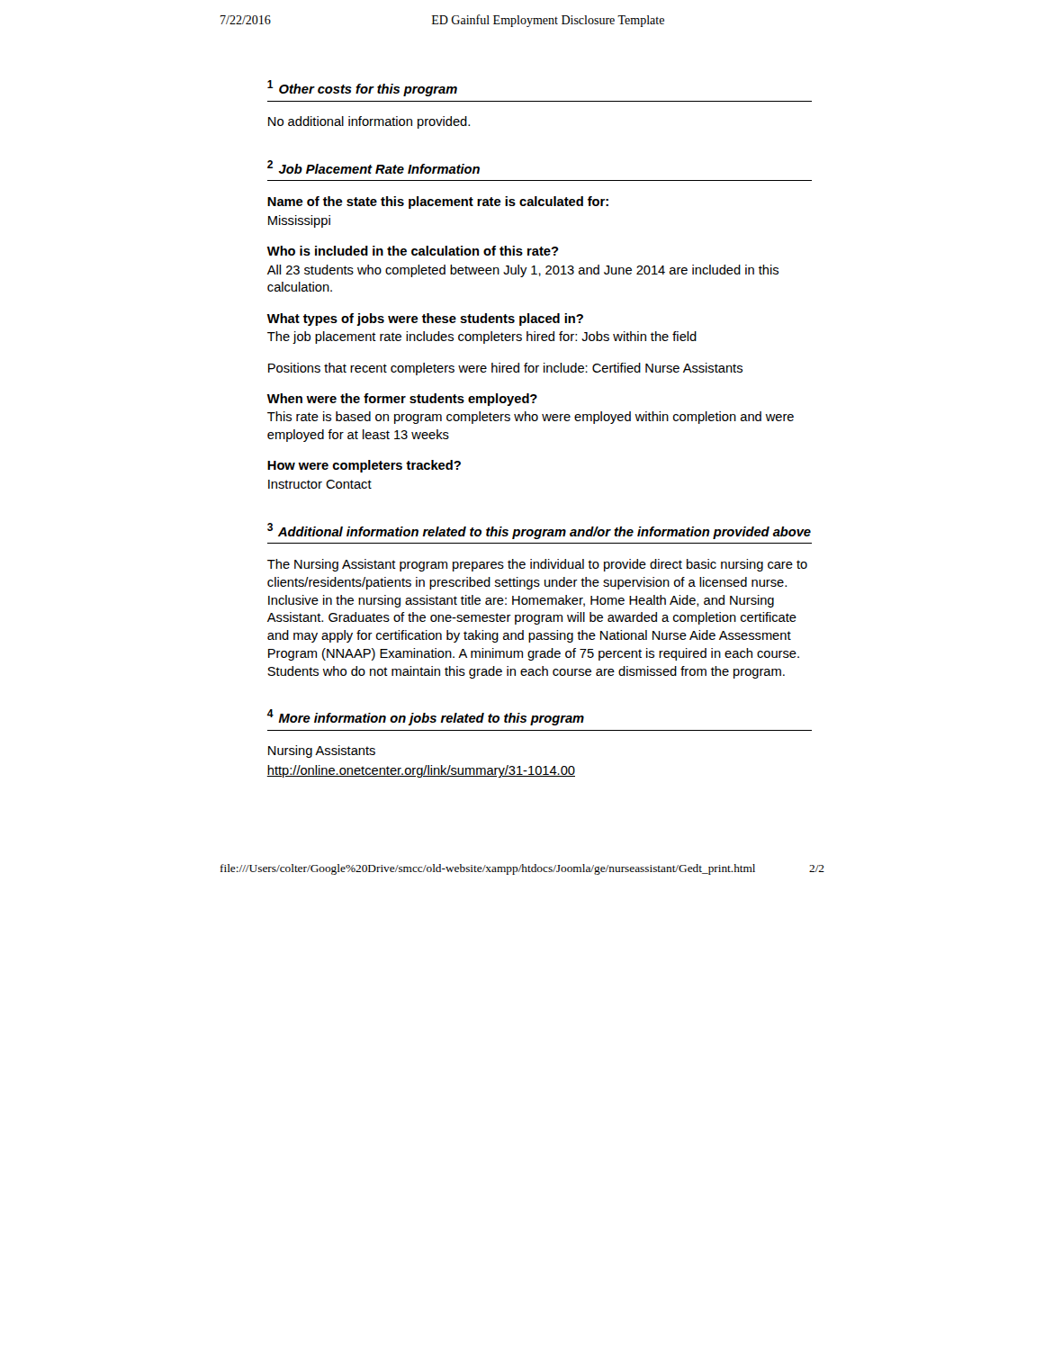7/22/2016
ED Gainful Employment Disclosure Template
1 Other costs for this program
No additional information provided.
2 Job Placement Rate Information
Name of the state this placement rate is calculated for:
Mississippi
Who is included in the calculation of this rate?
All 23 students who completed between July 1, 2013 and June 2014 are included in this calculation.
What types of jobs were these students placed in?
The job placement rate includes completers hired for: Jobs within the field
Positions that recent completers were hired for include: Certified Nurse Assistants
When were the former students employed?
This rate is based on program completers who were employed within completion and were employed for at least 13 weeks
How were completers tracked?
Instructor Contact
3 Additional information related to this program and/or the information provided above
The Nursing Assistant program prepares the individual to provide direct basic nursing care to clients/residents/patients in prescribed settings under the supervision of a licensed nurse. Inclusive in the nursing assistant title are: Homemaker, Home Health Aide, and Nursing Assistant. Graduates of the one-semester program will be awarded a completion certificate and may apply for certification by taking and passing the National Nurse Aide Assessment Program (NNAAP) Examination. A minimum grade of 75 percent is required in each course. Students who do not maintain this grade in each course are dismissed from the program.
4 More information on jobs related to this program
Nursing Assistants
http://online.onetcenter.org/link/summary/31-1014.00
file:///Users/colter/Google%20Drive/smcc/old-website/xampp/htdocs/Joomla/ge/nurseassistant/Gedt_print.html
2/2